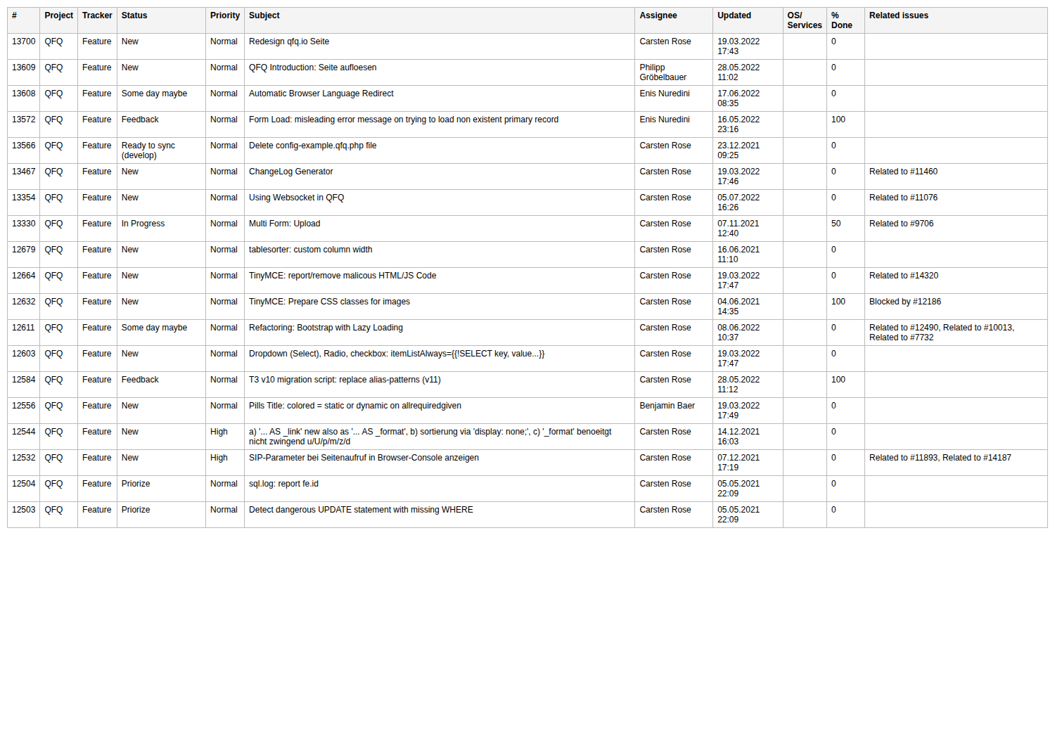| # | Project | Tracker | Status | Priority | Subject | Assignee | Updated | OS/ Services | % Done | Related issues |
| --- | --- | --- | --- | --- | --- | --- | --- | --- | --- | --- |
| 13700 | QFQ | Feature | New | Normal | Redesign qfq.io Seite | Carsten Rose | 19.03.2022 17:43 | | 0 | |
| 13609 | QFQ | Feature | New | Normal | QFQ Introduction: Seite aufloesen | Philipp Gröbelbauer | 28.05.2022 11:02 | | 0 | |
| 13608 | QFQ | Feature | Some day maybe | Normal | Automatic Browser Language Redirect | Enis Nuredini | 17.06.2022 08:35 | | 0 | |
| 13572 | QFQ | Feature | Feedback | Normal | Form Load: misleading error message on trying to load non existent primary record | Enis Nuredini | 16.05.2022 23:16 | | 100 | |
| 13566 | QFQ | Feature | Ready to sync (develop) | Normal | Delete config-example.qfq.php file | Carsten Rose | 23.12.2021 09:25 | | 0 | |
| 13467 | QFQ | Feature | New | Normal | ChangeLog Generator | Carsten Rose | 19.03.2022 17:46 | | 0 | Related to #11460 |
| 13354 | QFQ | Feature | New | Normal | Using Websocket in QFQ | Carsten Rose | 05.07.2022 16:26 | | 0 | Related to #11076 |
| 13330 | QFQ | Feature | In Progress | Normal | Multi Form: Upload | Carsten Rose | 07.11.2021 12:40 | | 50 | Related to #9706 |
| 12679 | QFQ | Feature | New | Normal | tablesorter: custom column width | Carsten Rose | 16.06.2021 11:10 | | 0 | |
| 12664 | QFQ | Feature | New | Normal | TinyMCE: report/remove malicous HTML/JS Code | Carsten Rose | 19.03.2022 17:47 | | 0 | Related to #14320 |
| 12632 | QFQ | Feature | New | Normal | TinyMCE: Prepare CSS classes for images | Carsten Rose | 04.06.2021 14:35 | | 100 | Blocked by #12186 |
| 12611 | QFQ | Feature | Some day maybe | Normal | Refactoring: Bootstrap with Lazy Loading | Carsten Rose | 08.06.2022 10:37 | | 0 | Related to #12490, Related to #10013, Related to #7732 |
| 12603 | QFQ | Feature | New | Normal | Dropdown (Select), Radio, checkbox: itemListAlways={{!SELECT key, value...}} | Carsten Rose | 19.03.2022 17:47 | | 0 | |
| 12584 | QFQ | Feature | Feedback | Normal | T3 v10 migration script: replace alias-patterns (v11) | Carsten Rose | 28.05.2022 11:12 | | 100 | |
| 12556 | QFQ | Feature | New | Normal | Pills Title: colored = static or dynamic on allrequiredgiven | Benjamin Baer | 19.03.2022 17:49 | | 0 | |
| 12544 | QFQ | Feature | New | High | a) '... AS _link' new also as '... AS _format', b) sortierung via 'display: none;', c) '_format' benoeitgt nicht zwingend u/U/p/m/z/d | Carsten Rose | 14.12.2021 16:03 | | 0 | |
| 12532 | QFQ | Feature | New | High | SIP-Parameter bei Seitenaufruf in Browser-Console anzeigen | Carsten Rose | 07.12.2021 17:19 | | 0 | Related to #11893, Related to #14187 |
| 12504 | QFQ | Feature | Priorize | Normal | sql.log: report fe.id | Carsten Rose | 05.05.2021 22:09 | | 0 | |
| 12503 | QFQ | Feature | Priorize | Normal | Detect dangerous UPDATE statement with missing WHERE | Carsten Rose | 05.05.2021 22:09 | | 0 | |